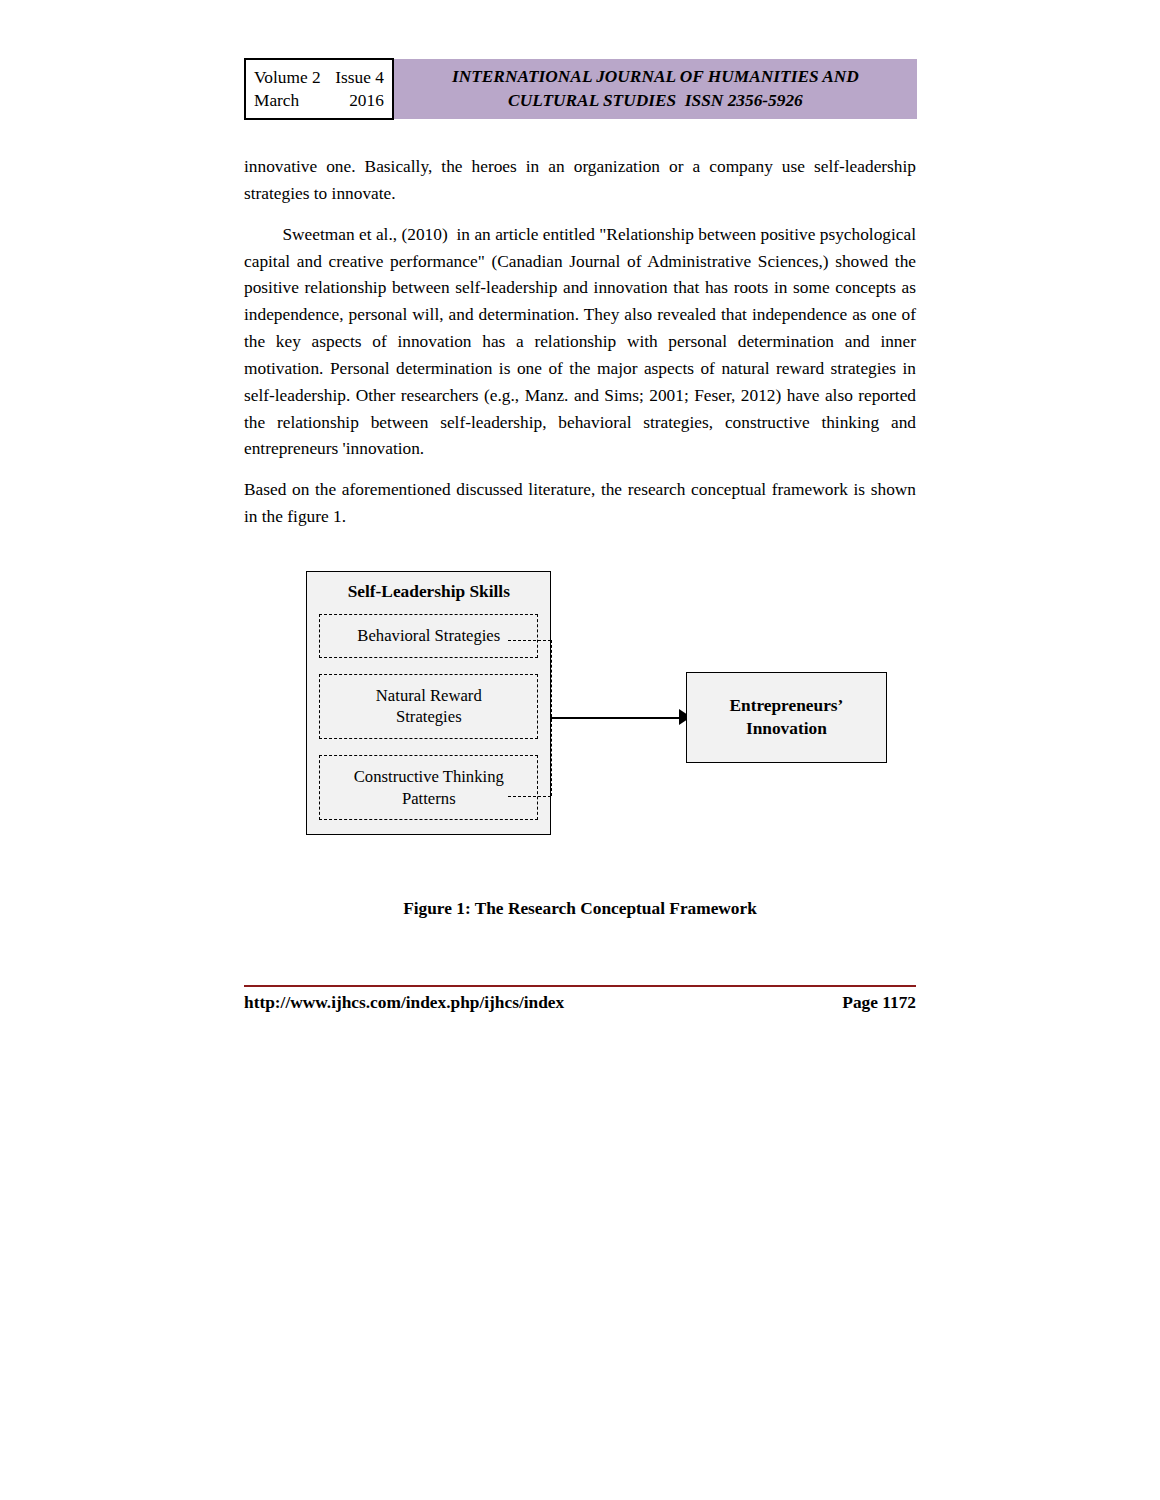Volume 2 Issue 4
March 2016
INTERNATIONAL JOURNAL OF HUMANITIES AND
CULTURAL STUDIES ISSN 2356-5926
innovative one. Basically, the heroes in an organization or a company use self-leadership strategies to innovate.
Sweetman et al., (2010) in an article entitled "Relationship between positive psychological capital and creative performance" (Canadian Journal of Administrative Sciences,) showed the positive relationship between self-leadership and innovation that has roots in some concepts as independence, personal will, and determination. They also revealed that independence as one of the key aspects of innovation has a relationship with personal determination and inner motivation. Personal determination is one of the major aspects of natural reward strategies in self-leadership. Other researchers (e.g., Manz. and Sims; 2001; Feser, 2012) have also reported the relationship between self-leadership, behavioral strategies, constructive thinking and entrepreneurs 'innovation.
Based on the aforementioned discussed literature, the research conceptual framework is shown in the figure 1.
Self-Leadership Skills
Behavioral Strategies
Natural Reward
Strategies
Constructive Thinking
Patterns
Entrepreneurs’
Innovation
Figure 1: The Research Conceptual Framework
http://www.ijhcs.com/index.php/ijhcs/index Page 1172